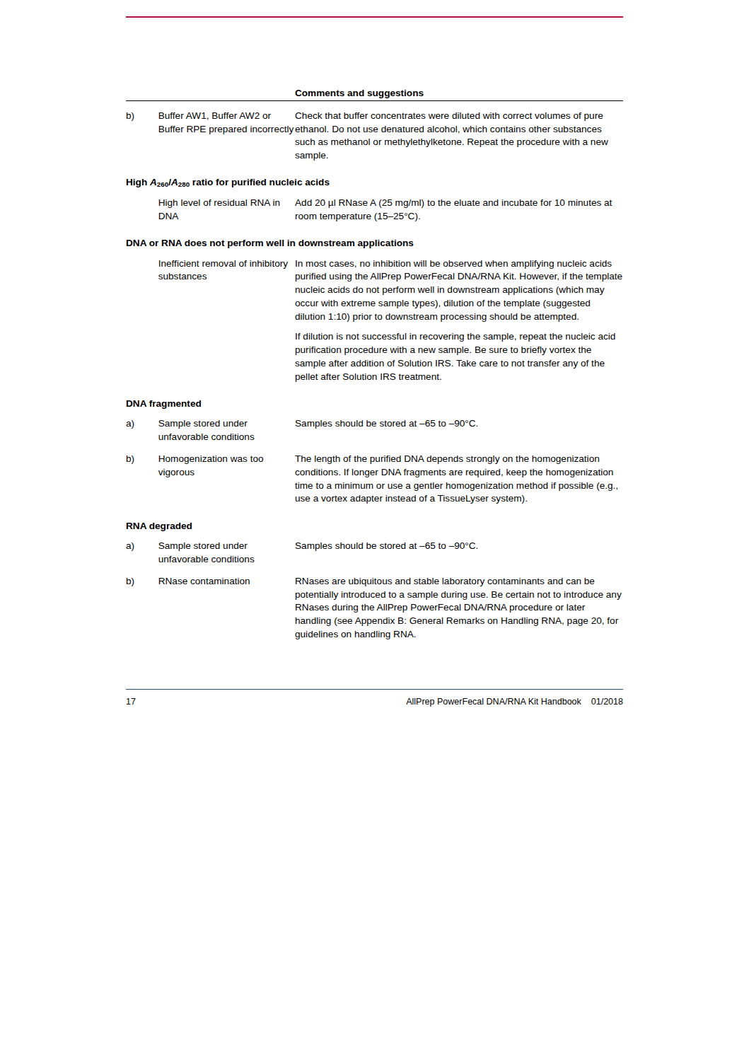| | | Comments and suggestions |
| b) | Buffer AW1, Buffer AW2 or Buffer RPE prepared incorrectly | Check that buffer concentrates were diluted with correct volumes of pure ethanol. Do not use denatured alcohol, which contains other substances such as methanol or methylethylketone. Repeat the procedure with a new sample. |
High A260/A280 ratio for purified nucleic acids
| | High level of residual RNA in DNA | Add 20 µl RNase A (25 mg/ml) to the eluate and incubate for 10 minutes at room temperature (15–25°C). |
DNA or RNA does not perform well in downstream applications
| | Inefficient removal of inhibitory substances | In most cases, no inhibition will be observed when amplifying nucleic acids purified using the AllPrep PowerFecal DNA/RNA Kit. However, if the template nucleic acids do not perform well in downstream applications (which may occur with extreme sample types), dilution of the template (suggested dilution 1:10) prior to downstream processing should be attempted. If dilution is not successful in recovering the sample, repeat the nucleic acid purification procedure with a new sample. Be sure to briefly vortex the sample after addition of Solution IRS. Take care to not transfer any of the pellet after Solution IRS treatment. |
DNA fragmented
| a) | Sample stored under unfavorable conditions | Samples should be stored at –65 to –90°C. |
| b) | Homogenization was too vigorous | The length of the purified DNA depends strongly on the homogenization conditions. If longer DNA fragments are required, keep the homogenization time to a minimum or use a gentler homogenization method if possible (e.g., use a vortex adapter instead of a TissueLyser system). |
RNA degraded
| a) | Sample stored under unfavorable conditions | Samples should be stored at –65 to –90°C. |
| b) | RNase contamination | RNases are ubiquitous and stable laboratory contaminants and can be potentially introduced to a sample during use. Be certain not to introduce any RNases during the AllPrep PowerFecal DNA/RNA procedure or later handling (see Appendix B: General Remarks on Handling RNA, page 20, for guidelines on handling RNA. |
17
AllPrep PowerFecal DNA/RNA Kit Handbook 01/2018